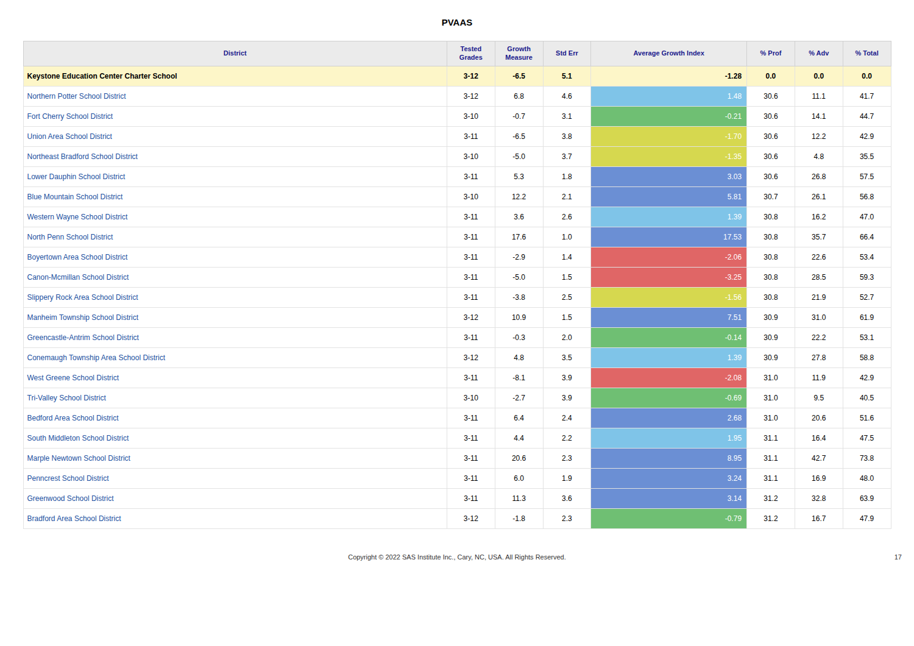PVAAS
| District | Tested Grades | Growth Measure | Std Err | Average Growth Index | % Prof | % Adv | % Total |
| --- | --- | --- | --- | --- | --- | --- | --- |
| Keystone Education Center Charter School | 3-12 | -6.5 | 5.1 | -1.28 | 0.0 | 0.0 | 0.0 |
| Northern Potter School District | 3-12 | 6.8 | 4.6 | 1.48 | 30.6 | 11.1 | 41.7 |
| Fort Cherry School District | 3-10 | -0.7 | 3.1 | -0.21 | 30.6 | 14.1 | 44.7 |
| Union Area School District | 3-11 | -6.5 | 3.8 | -1.70 | 30.6 | 12.2 | 42.9 |
| Northeast Bradford School District | 3-10 | -5.0 | 3.7 | -1.35 | 30.6 | 4.8 | 35.5 |
| Lower Dauphin School District | 3-11 | 5.3 | 1.8 | 3.03 | 30.6 | 26.8 | 57.5 |
| Blue Mountain School District | 3-10 | 12.2 | 2.1 | 5.81 | 30.7 | 26.1 | 56.8 |
| Western Wayne School District | 3-11 | 3.6 | 2.6 | 1.39 | 30.8 | 16.2 | 47.0 |
| North Penn School District | 3-11 | 17.6 | 1.0 | 17.53 | 30.8 | 35.7 | 66.4 |
| Boyertown Area School District | 3-11 | -2.9 | 1.4 | -2.06 | 30.8 | 22.6 | 53.4 |
| Canon-Mcmillan School District | 3-11 | -5.0 | 1.5 | -3.25 | 30.8 | 28.5 | 59.3 |
| Slippery Rock Area School District | 3-11 | -3.8 | 2.5 | -1.56 | 30.8 | 21.9 | 52.7 |
| Manheim Township School District | 3-12 | 10.9 | 1.5 | 7.51 | 30.9 | 31.0 | 61.9 |
| Greencastle-Antrim School District | 3-11 | -0.3 | 2.0 | -0.14 | 30.9 | 22.2 | 53.1 |
| Conemaugh Township Area School District | 3-12 | 4.8 | 3.5 | 1.39 | 30.9 | 27.8 | 58.8 |
| West Greene School District | 3-11 | -8.1 | 3.9 | -2.08 | 31.0 | 11.9 | 42.9 |
| Tri-Valley School District | 3-10 | -2.7 | 3.9 | -0.69 | 31.0 | 9.5 | 40.5 |
| Bedford Area School District | 3-11 | 6.4 | 2.4 | 2.68 | 31.0 | 20.6 | 51.6 |
| South Middleton School District | 3-11 | 4.4 | 2.2 | 1.95 | 31.1 | 16.4 | 47.5 |
| Marple Newtown School District | 3-11 | 20.6 | 2.3 | 8.95 | 31.1 | 42.7 | 73.8 |
| Penncrest School District | 3-11 | 6.0 | 1.9 | 3.24 | 31.1 | 16.9 | 48.0 |
| Greenwood School District | 3-11 | 11.3 | 3.6 | 3.14 | 31.2 | 32.8 | 63.9 |
| Bradford Area School District | 3-12 | -1.8 | 2.3 | -0.79 | 31.2 | 16.7 | 47.9 |
Copyright © 2022 SAS Institute Inc., Cary, NC, USA. All Rights Reserved. 17